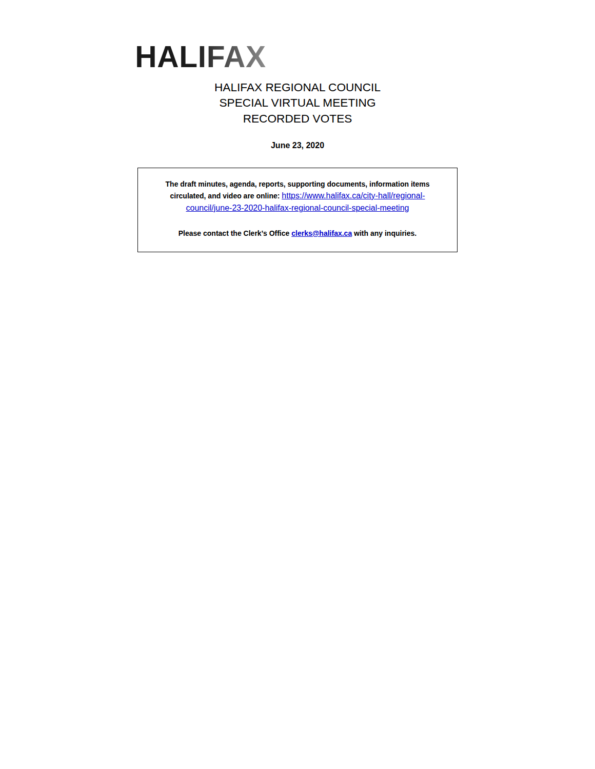HALIFAX
HALIFAX REGIONAL COUNCIL
SPECIAL VIRTUAL MEETING
RECORDED VOTES
June 23, 2020
The draft minutes, agenda, reports, supporting documents, information items circulated, and video are online: https://www.halifax.ca/city-hall/regional-council/june-23-2020-halifax-regional-council-special-meeting
Please contact the Clerk’s Office clerks@halifax.ca with any inquiries.